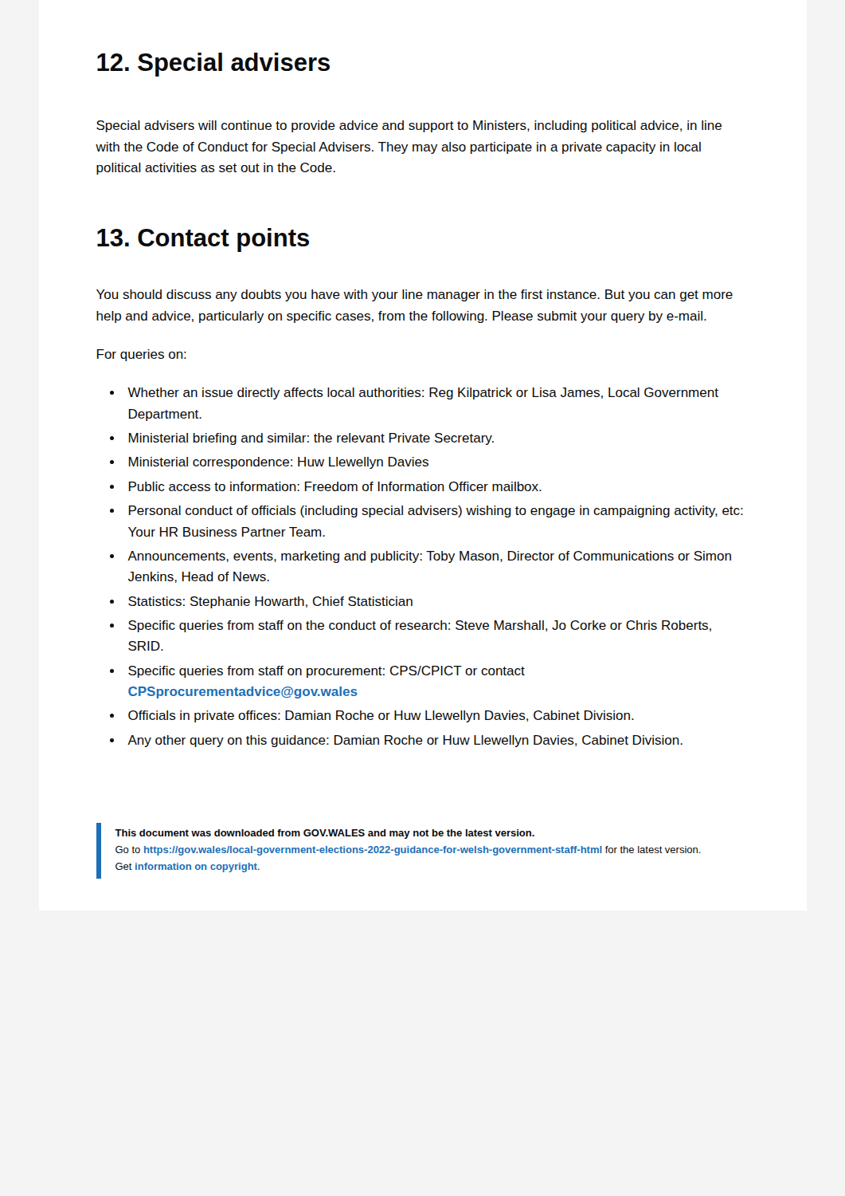12. Special advisers
Special advisers will continue to provide advice and support to Ministers, including political advice, in line with the Code of Conduct for Special Advisers. They may also participate in a private capacity in local political activities as set out in the Code.
13. Contact points
You should discuss any doubts you have with your line manager in the first instance. But you can get more help and advice, particularly on specific cases, from the following. Please submit your query by e-mail.
For queries on:
Whether an issue directly affects local authorities: Reg Kilpatrick or Lisa James, Local Government Department.
Ministerial briefing and similar: the relevant Private Secretary.
Ministerial correspondence: Huw Llewellyn Davies
Public access to information: Freedom of Information Officer mailbox.
Personal conduct of officials (including special advisers) wishing to engage in campaigning activity, etc: Your HR Business Partner Team.
Announcements, events, marketing and publicity: Toby Mason, Director of Communications or Simon Jenkins, Head of News.
Statistics: Stephanie Howarth, Chief Statistician
Specific queries from staff on the conduct of research: Steve Marshall, Jo Corke or Chris Roberts, SRID.
Specific queries from staff on procurement: CPS/CPICT or contact CPSprocurementadvice@gov.wales
Officials in private offices: Damian Roche or Huw Llewellyn Davies, Cabinet Division.
Any other query on this guidance: Damian Roche or Huw Llewellyn Davies, Cabinet Division.
This document was downloaded from GOV.WALES and may not be the latest version.
Go to https://gov.wales/local-government-elections-2022-guidance-for-welsh-government-staff-html for the latest version.
Get information on copyright.